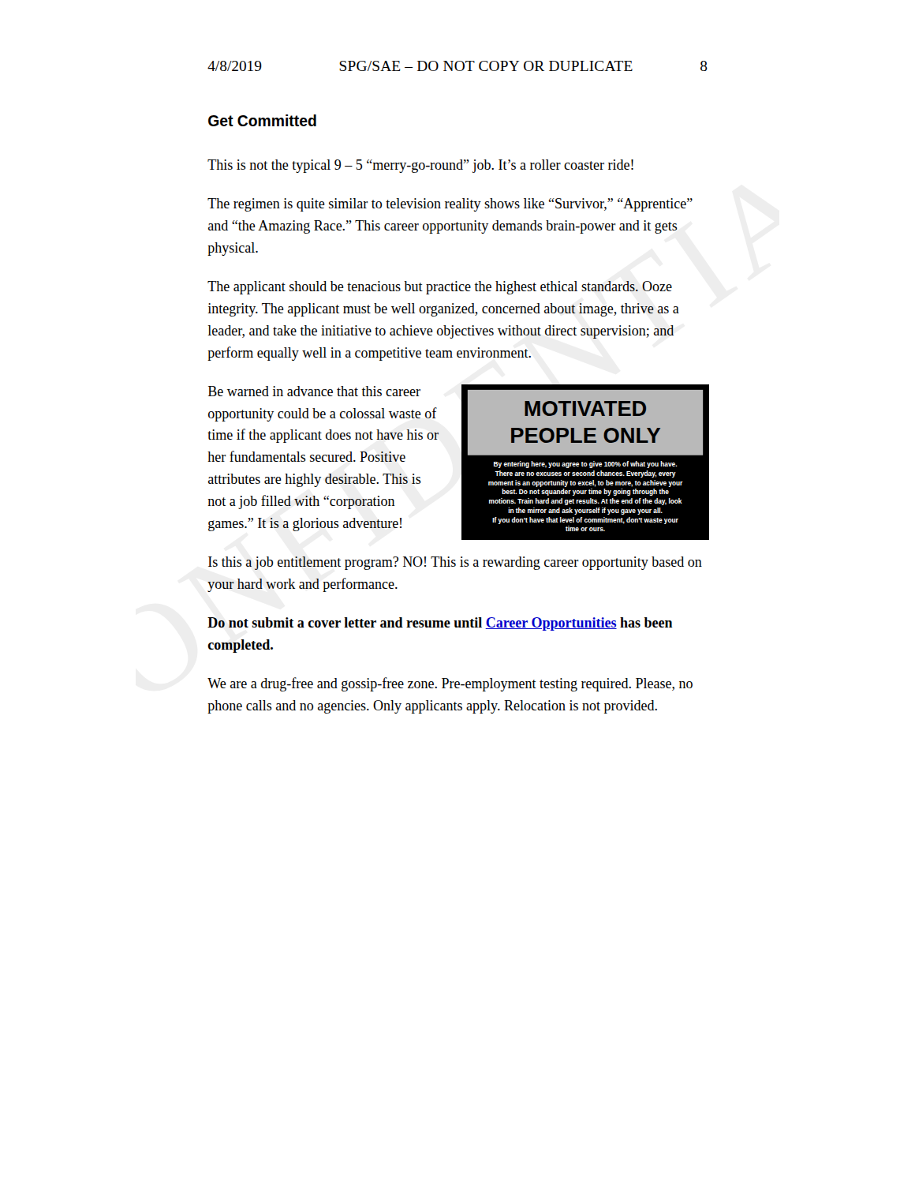CONFIDENTIAL
4/8/2019 SPG/SAE – DO NOT COPY OR DUPLICATE 8
Get Committed
This is not the typical 9 – 5 “merry-go-round” job. It’s a roller coaster ride!
The regimen is quite similar to television reality shows like “Survivor,” “Apprentice” and “the Amazing Race.” This career opportunity demands brain-power and it gets physical.
The applicant should be tenacious but practice the highest ethical standards. Ooze integrity. The applicant must be well organized, concerned about image, thrive as a leader, and take the initiative to achieve objectives without direct supervision; and perform equally well in a competitive team environment.
Be warned in advance that this career opportunity could be a colossal waste of time if the applicant does not have his or her fundamentals secured. Positive attributes are highly desirable. This is not a job filled with “corporation games.” It is a glorious adventure!
Is this a job entitlement program? NO! This is a rewarding career opportunity based on your hard work and performance.
Do not submit a cover letter and resume until Career Opportunities has been completed.
We are a drug-free and gossip-free zone. Pre-employment testing required. Please, no phone calls and no agencies. Only applicants apply. Relocation is not provided.